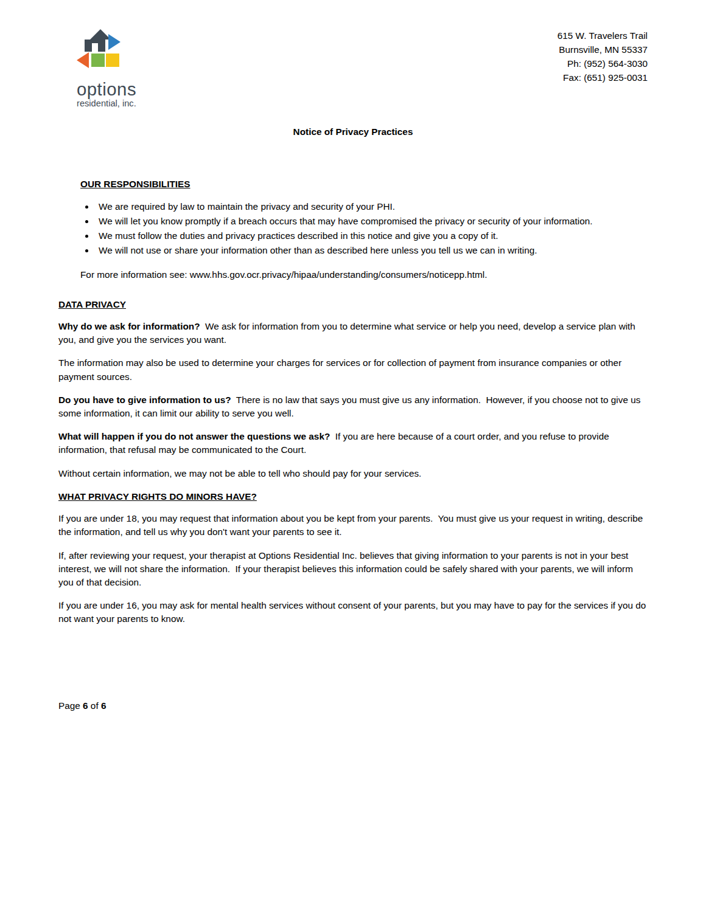options
residential, inc.
615 W. Travelers Trail
Burnsville, MN 55337
Ph: (952) 564-3030
Fax: (651) 925-0031
Notice of Privacy Practices
OUR RESPONSIBILITIES
We are required by law to maintain the privacy and security of your PHI.
We will let you know promptly if a breach occurs that may have compromised the privacy or security of your information.
We must follow the duties and privacy practices described in this notice and give you a copy of it.
We will not use or share your information other than as described here unless you tell us we can in writing.
For more information see: www.hhs.gov.ocr.privacy/hipaa/understanding/consumers/noticepp.html.
DATA PRIVACY
Why do we ask for information? We ask for information from you to determine what service or help you need, develop a service plan with you, and give you the services you want.
The information may also be used to determine your charges for services or for collection of payment from insurance companies or other payment sources.
Do you have to give information to us? There is no law that says you must give us any information. However, if you choose not to give us some information, it can limit our ability to serve you well.
What will happen if you do not answer the questions we ask? If you are here because of a court order, and you refuse to provide information, that refusal may be communicated to the Court.
Without certain information, we may not be able to tell who should pay for your services.
WHAT PRIVACY RIGHTS DO MINORS HAVE?
If you are under 18, you may request that information about you be kept from your parents. You must give us your request in writing, describe the information, and tell us why you don't want your parents to see it.
If, after reviewing your request, your therapist at Options Residential Inc. believes that giving information to your parents is not in your best interest, we will not share the information. If your therapist believes this information could be safely shared with your parents, we will inform you of that decision.
If you are under 16, you may ask for mental health services without consent of your parents, but you may have to pay for the services if you do not want your parents to know.
Page 6 of 6